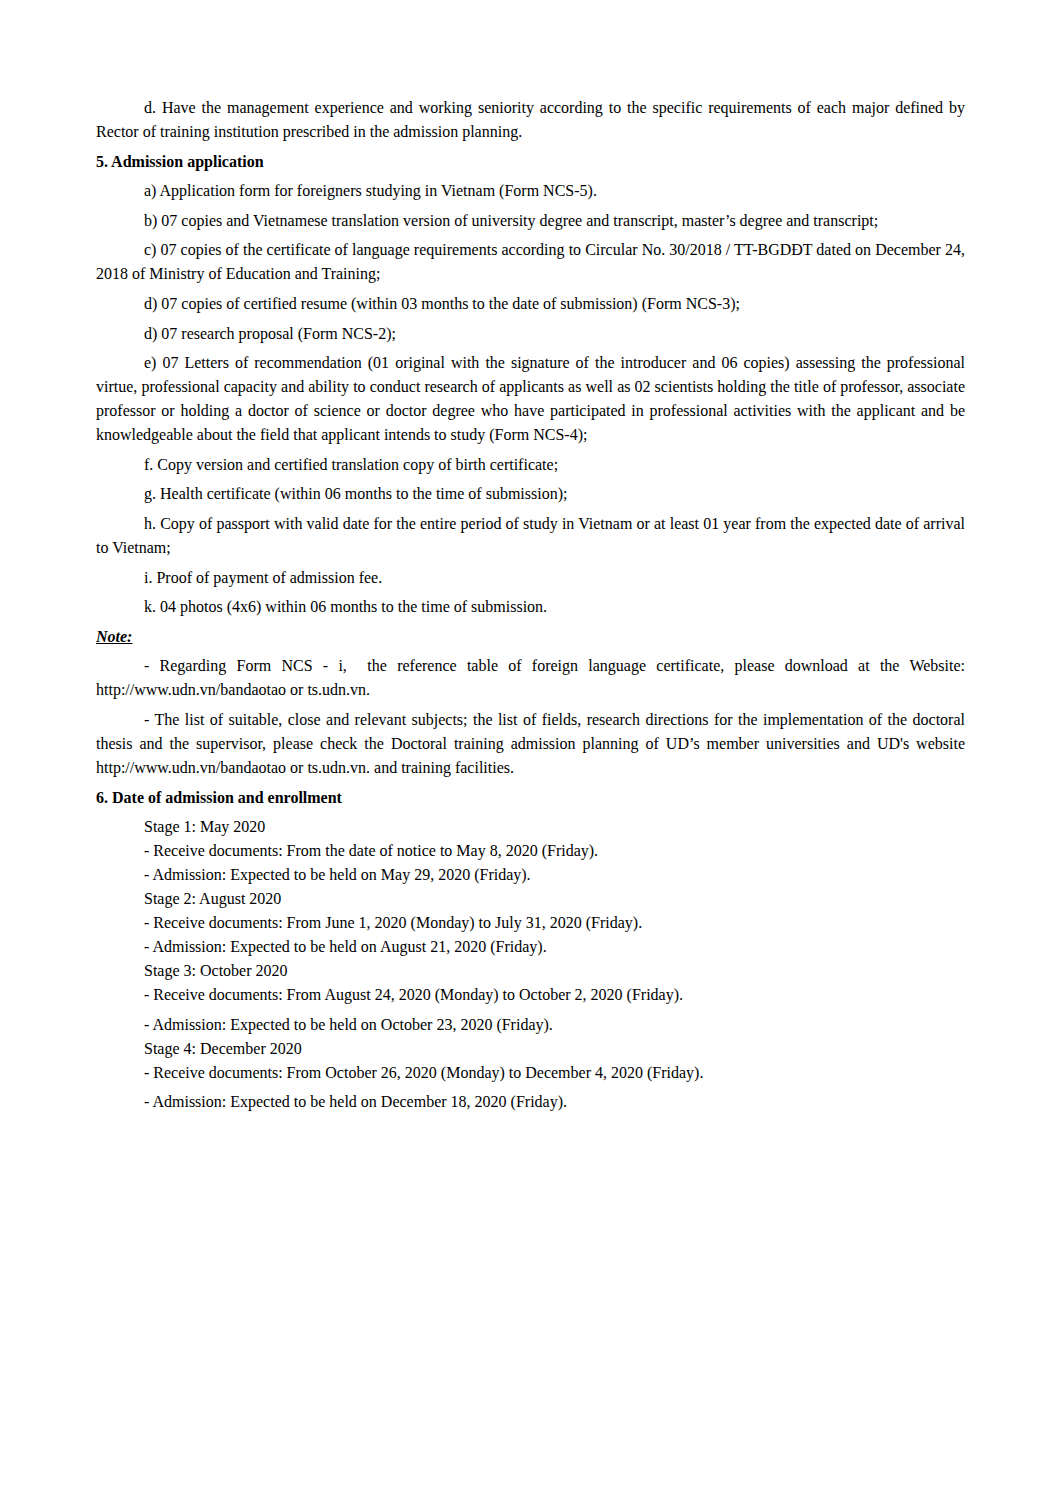d. Have the management experience and working seniority according to the specific requirements of each major defined by Rector of training institution prescribed in the admission planning.
5. Admission application
a) Application form for foreigners studying in Vietnam (Form NCS-5).
b) 07 copies and Vietnamese translation version of university degree and transcript, master’s degree and transcript;
c) 07 copies of the certificate of language requirements according to Circular No. 30/2018 / TT-BGDĐT dated on December 24, 2018 of Ministry of Education and Training;
d) 07 copies of certified resume (within 03 months to the date of submission) (Form NCS-3);
d) 07 research proposal (Form NCS-2);
e) 07 Letters of recommendation (01 original with the signature of the introducer and 06 copies) assessing the professional virtue, professional capacity and ability to conduct research of applicants as well as 02 scientists holding the title of professor, associate professor or holding a doctor of science or doctor degree who have participated in professional activities with the applicant and be knowledgeable about the field that applicant intends to study (Form NCS-4);
f. Copy version and certified translation copy of birth certificate;
g. Health certificate (within 06 months to the time of submission);
h. Copy of passport with valid date for the entire period of study in Vietnam or at least 01 year from the expected date of arrival to Vietnam;
i. Proof of payment of admission fee.
k. 04 photos (4x6) within 06 months to the time of submission.
Note:
- Regarding Form NCS - i, the reference table of foreign language certificate, please download at the Website: http://www.udn.vn/bandaotao or ts.udn.vn.
- The list of suitable, close and relevant subjects; the list of fields, research directions for the implementation of the doctoral thesis and the supervisor, please check the Doctoral training admission planning of UD’s member universities and UD's website http://www.udn.vn/bandaotao or ts.udn.vn. and training facilities.
6. Date of admission and enrollment
Stage 1: May 2020
- Receive documents: From the date of notice to May 8, 2020 (Friday).
- Admission: Expected to be held on May 29, 2020 (Friday).
Stage 2: August 2020
- Receive documents: From June 1, 2020 (Monday) to July 31, 2020 (Friday).
- Admission: Expected to be held on August 21, 2020 (Friday).
Stage 3: October 2020
- Receive documents: From August 24, 2020 (Monday) to October 2, 2020 (Friday).
- Admission: Expected to be held on October 23, 2020 (Friday).
Stage 4: December 2020
- Receive documents: From October 26, 2020 (Monday) to December 4, 2020 (Friday).
- Admission: Expected to be held on December 18, 2020 (Friday).